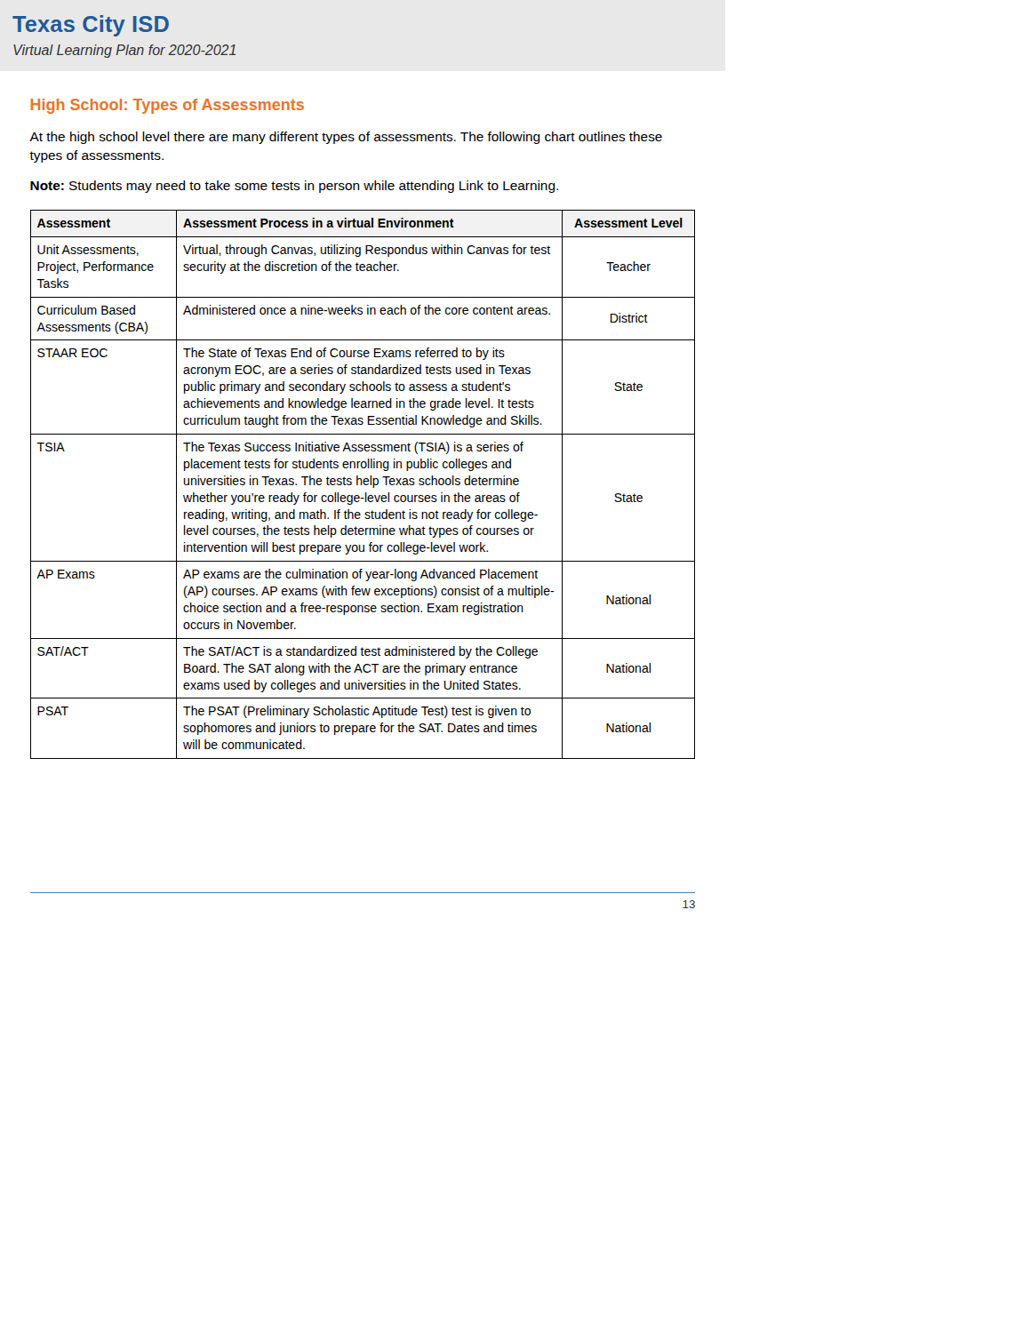Texas City ISD
Virtual Learning Plan for 2020-2021
High School: Types of Assessments
At the high school level there are many different types of assessments. The following chart outlines these types of assessments.
Note: Students may need to take some tests in person while attending Link to Learning.
High school assessment types, virtual process, and assessment level
| Assessment | Assessment Process in a virtual Environment | Assessment Level |
| --- | --- | --- |
| Unit Assessments, Project, Performance Tasks | Virtual, through Canvas, utilizing Respondus within Canvas for test security at the discretion of the teacher. | Teacher |
| Curriculum Based Assessments (CBA) | Administered once a nine-weeks in each of the core content areas. | District |
| STAAR EOC | The State of Texas End of Course Exams referred to by its acronym EOC, are a series of standardized tests used in Texas public primary and secondary schools to assess a student's achievements and knowledge learned in the grade level. It tests curriculum taught from the Texas Essential Knowledge and Skills. | State |
| TSIA | The Texas Success Initiative Assessment (TSIA) is a series of placement tests for students enrolling in public colleges and universities in Texas. The tests help Texas schools determine whether you’re ready for college-level courses in the areas of reading, writing, and math. If the student is not ready for college-level courses, the tests help determine what types of courses or intervention will best prepare you for college-level work. | State |
| AP Exams | AP exams are the culmination of year-long Advanced Placement (AP) courses. AP exams (with few exceptions) consist of a multiple-choice section and a free-response section. Exam registration occurs in November. | National |
| SAT/ACT | The SAT/ACT is a standardized test administered by the College Board. The SAT along with the ACT are the primary entrance exams used by colleges and universities in the United States. | National |
| PSAT | The PSAT (Preliminary Scholastic Aptitude Test) test is given to sophomores and juniors to prepare for the SAT. Dates and times will be communicated. | National |
13